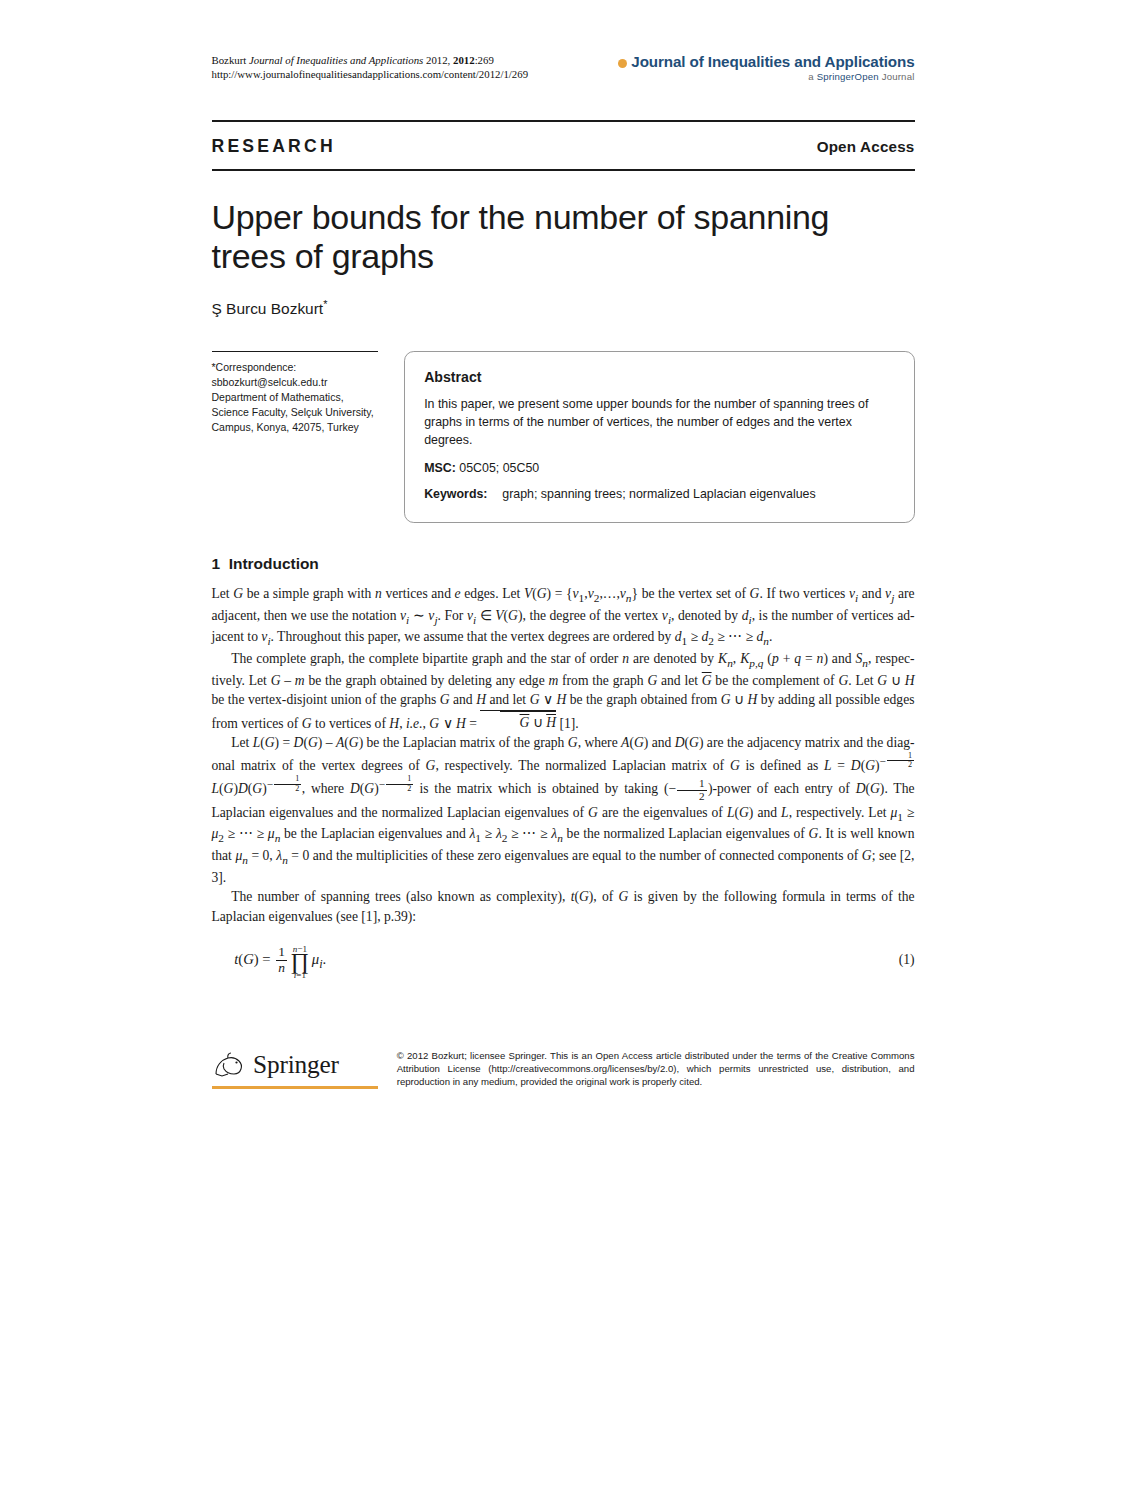Bozkurt Journal of Inequalities and Applications 2012, 2012:269
http://www.journalofinequalitiesandapplications.com/content/2012/1/269
Journal of Inequalities and Applications
a SpringerOpen Journal
RESEARCH
Open Access
Upper bounds for the number of spanning
trees of graphs
Ş Burcu Bozkurt*
*Correspondence:
sbbozkurt@selcuk.edu.tr
Department of Mathematics,
Science Faculty, Selçuk University,
Campus, Konya, 42075, Turkey
Abstract
In this paper, we present some upper bounds for the number of spanning trees of graphs in terms of the number of vertices, the number of edges and the vertex degrees.
MSC: 05C05; 05C50
Keywords: graph; spanning trees; normalized Laplacian eigenvalues
1 Introduction
Let G be a simple graph with n vertices and e edges. Let V(G) = {v1,v2,…,vn} be the vertex set of G. If two vertices vi and vj are adjacent, then we use the notation vi ∼ vj. For vi ∈ V(G), the degree of the vertex vi, denoted by di, is the number of vertices adjacent to vi. Throughout this paper, we assume that the vertex degrees are ordered by d1 ≥ d2 ≥ ⋯ ≥ dn.
The complete graph, the complete bipartite graph and the star of order n are denoted by Kn, Kp,q (p + q = n) and Sn, respectively. Let G – m be the graph obtained by deleting any edge m from the graph G and let G be the complement of G. Let G ∪ H be the vertex-disjoint union of the graphs G and H and let G ∨ H be the graph obtained from G ∪ H by adding all possible edges from vertices of G to vertices of H, i.e., G ∨ H = G ∪ H [1].
Let L(G) = D(G) – A(G) be the Laplacian matrix of the graph G, where A(G) and D(G) are the adjacency matrix and the diagonal matrix of the vertex degrees of G, respectively. The normalized Laplacian matrix of G is defined as L = D(G)−12L(G)D(G)−12, where D(G)−12 is the matrix which is obtained by taking (−12)-power of each entry of D(G). The Laplacian eigenvalues and the normalized Laplacian eigenvalues of G are the eigenvalues of L(G) and L, respectively. Let μ1 ≥ μ2 ≥ ⋯ ≥ μn be the Laplacian eigenvalues and λ1 ≥ λ2 ≥ ⋯ ≥ λn be the normalized Laplacian eigenvalues of G. It is well known that μn = 0, λn = 0 and the multiplicities of these zero eigenvalues are equal to the number of connected components of G; see [2, 3].
The number of spanning trees (also known as complexity), t(G), of G is given by the following formula in terms of the Laplacian eigenvalues (see [1], p.39):
t(G) = 1 n n−1∏i=1 μi.
(1)
Springer
© 2012 Bozkurt; licensee Springer. This is an Open Access article distributed under the terms of the Creative Commons Attribution License (http://creativecommons.org/licenses/by/2.0), which permits unrestricted use, distribution, and reproduction in any medium, provided the original work is properly cited.